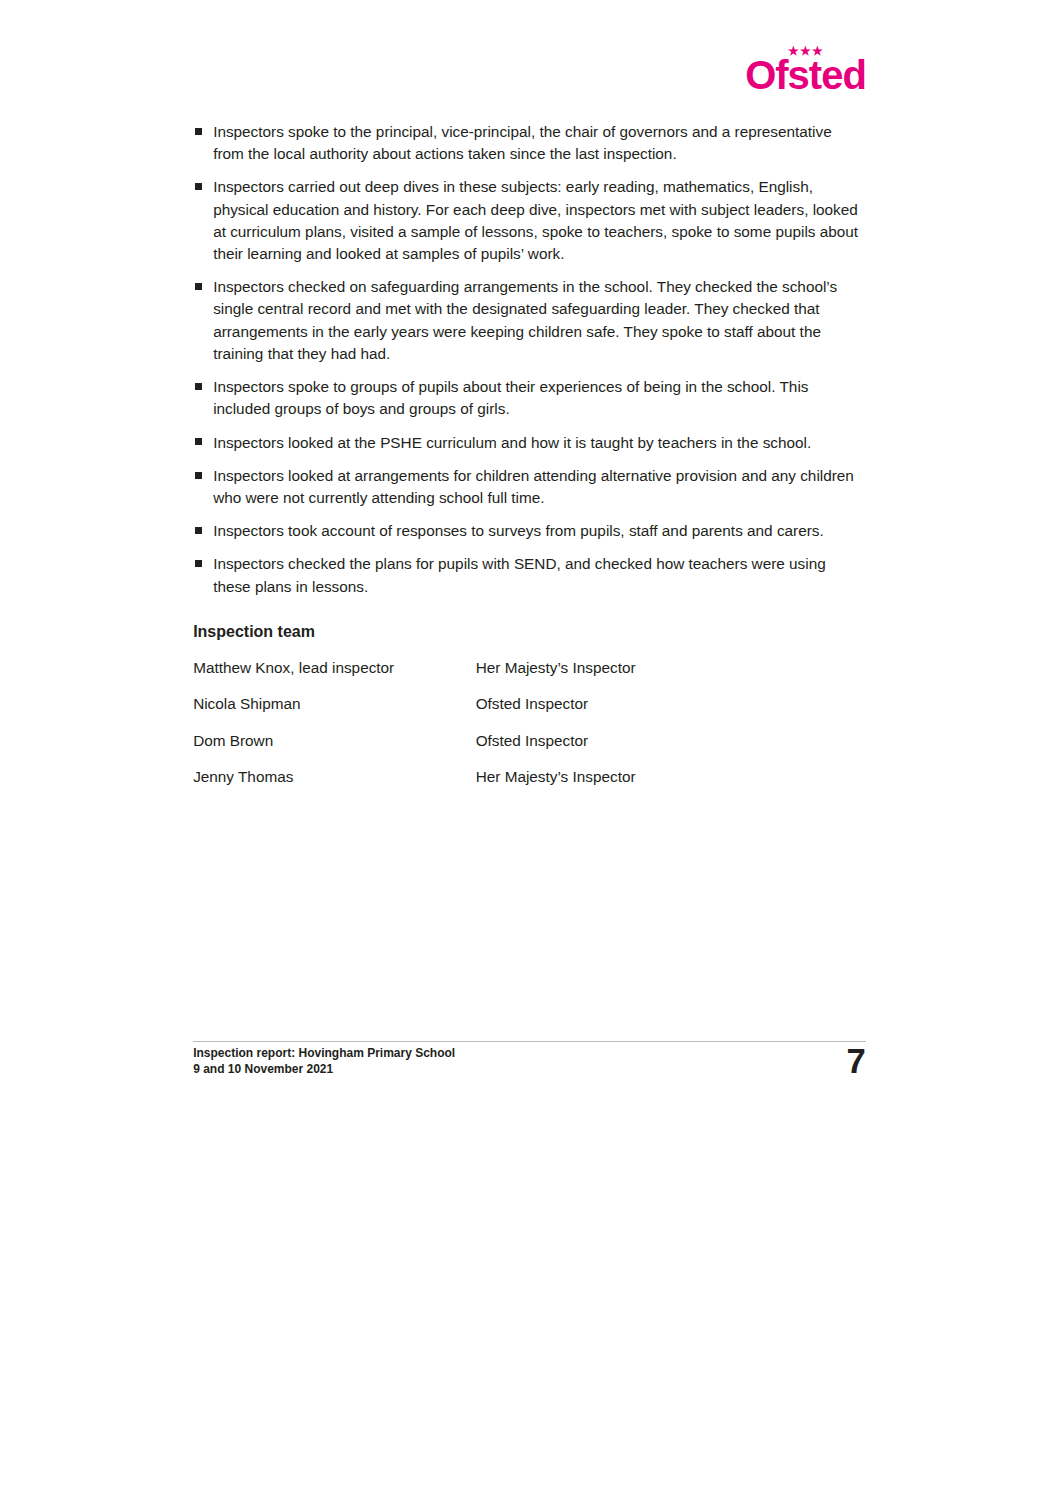★★★
Ofsted
Inspectors spoke to the principal, vice-principal, the chair of governors and a representative from the local authority about actions taken since the last inspection.
Inspectors carried out deep dives in these subjects: early reading, mathematics, English, physical education and history. For each deep dive, inspectors met with subject leaders, looked at curriculum plans, visited a sample of lessons, spoke to teachers, spoke to some pupils about their learning and looked at samples of pupils’ work.
Inspectors checked on safeguarding arrangements in the school. They checked the school’s single central record and met with the designated safeguarding leader. They checked that arrangements in the early years were keeping children safe. They spoke to staff about the training that they had had.
Inspectors spoke to groups of pupils about their experiences of being in the school. This included groups of boys and groups of girls.
Inspectors looked at the PSHE curriculum and how it is taught by teachers in the school.
Inspectors looked at arrangements for children attending alternative provision and any children who were not currently attending school full time.
Inspectors took account of responses to surveys from pupils, staff and parents and carers.
Inspectors checked the plans for pupils with SEND, and checked how teachers were using these plans in lessons.
Inspection team
| Matthew Knox, lead inspector | Her Majesty’s Inspector |
| Nicola Shipman | Ofsted Inspector |
| Dom Brown | Ofsted Inspector |
| Jenny Thomas | Her Majesty’s Inspector |
Inspection report: Hovingham Primary School
9 and 10 November 2021
7